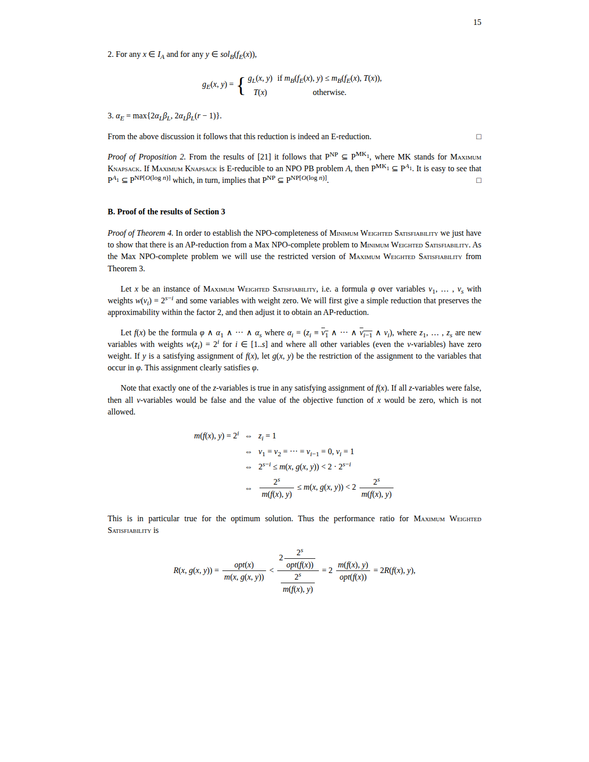15
2. For any x ∈ IA and for any y ∈ solB(fE(x)),
gE(x, y) = {
| g L ( x , y ) | if m B ( f E ( x ), y ) ≤ m B ( f E ( x ), T ( x )), |
| T ( x ) | otherwise. |
3. αE = max{2αLβL, 2αLβL(r − 1)}.
From the above discussion it follows that this reduction is indeed an E-reduction. □
Proof of Proposition 2. From the results of [21] it follows that PNP ⊆ PMK1, where MK stands for Maximum Knapsack. If Maximum Knapsack is E-reducible to an NPO PB problem A, then PMK1 ⊆ PA1. It is easy to see that PA1 ⊆ PNP[O(log n)] which, in turn, implies that PNP ⊆ PNP[O(log n)]. □
B. Proof of the results of Section 3
Proof of Theorem 4. In order to establish the NPO-completeness of Minimum Weighted Satisfiability we just have to show that there is an AP-reduction from a Max NPO-complete problem to Minimum Weighted Satisfiability. As the Max NPO-complete problem we will use the restricted version of Maximum Weighted Satisfiability from Theorem 3.
Let x be an instance of Maximum Weighted Satisfiability, i.e. a formula φ over variables v1, … , vs with weights w(vi) = 2s−i and some variables with weight zero. We will first give a simple reduction that preserves the approximability within the factor 2, and then adjust it to obtain an AP-reduction.
Let f(x) be the formula φ ∧ α1 ∧ ··· ∧ αs where αi = (zi ≡ v1 ∧ ··· ∧ vi−1 ∧ vi), where z1, … , zs are new variables with weights w(zi) = 2i for i ∈ [1..s] and where all other variables (even the v-variables) have zero weight. If y is a satisfying assignment of f(x), let g(x, y) be the restriction of the assignment to the variables that occur in φ. This assignment clearly satisfies φ.
Note that exactly one of the z-variables is true in any satisfying assignment of f(x). If all z-variables were false, then all v-variables would be false and the value of the objective function of x would be zero, which is not allowed.
| m ( f ( x ), y ) = 2 i | ⇔ | z i = 1 |
| | ⇔ | v 1 = v 2 = ··· = v i −1 = 0, v i = 1 |
| | ⇔ | 2 s − i ≤ m ( x , g ( x , y )) < 2 · 2 s − i |
| | ⇔ | 2 s m ( f ( x ), y ) ≤ m ( x , g ( x , y )) < 2 2 s m ( f ( x ), y ) |
This is in particular true for the optimum solution. Thus the performance ratio for Maximum Weighted Satisfiability is
R(x, g(x, y)) = opt(x) m(x, g(x, y)) < 22s opt(f(x)) 2s m(f(x), y) = 2 m(f(x), y) opt(f(x)) = 2R(f(x), y),